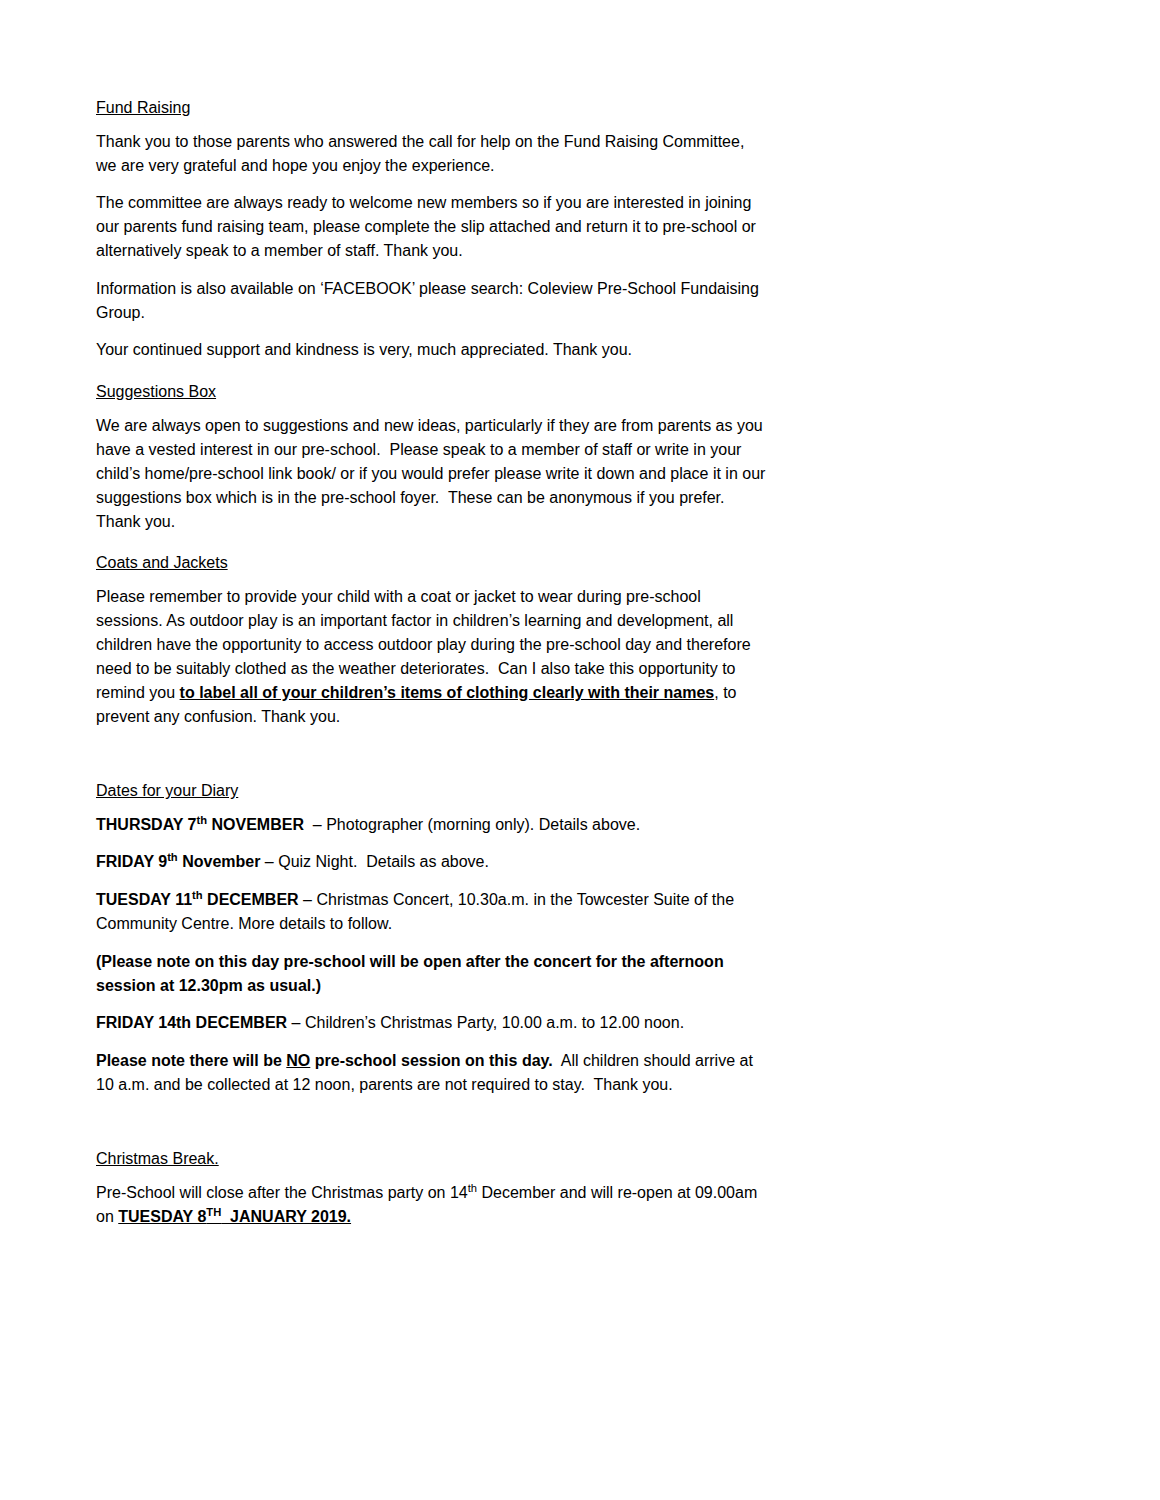Fund Raising
Thank you to those parents who answered the call for help on the Fund Raising Committee, we are very grateful and hope you enjoy the experience.
The committee are always ready to welcome new members so if you are interested in joining our parents fund raising team, please complete the slip attached and return it to pre-school or alternatively speak to a member of staff. Thank you.
Information is also available on ‘FACEBOOK’ please search: Coleview Pre-School Fundaising Group.
Your continued support and kindness is very, much appreciated. Thank you.
Suggestions Box
We are always open to suggestions and new ideas, particularly if they are from parents as you have a vested interest in our pre-school. Please speak to a member of staff or write in your child’s home/pre-school link book/ or if you would prefer please write it down and place it in our suggestions box which is in the pre-school foyer. These can be anonymous if you prefer. Thank you.
Coats and Jackets
Please remember to provide your child with a coat or jacket to wear during pre-school sessions. As outdoor play is an important factor in children’s learning and development, all children have the opportunity to access outdoor play during the pre-school day and therefore need to be suitably clothed as the weather deteriorates. Can I also take this opportunity to remind you to label all of your children’s items of clothing clearly with their names, to prevent any confusion. Thank you.
Dates for your Diary
THURSDAY 7th NOVEMBER – Photographer (morning only). Details above.
FRIDAY 9th November – Quiz Night. Details as above.
TUESDAY 11th DECEMBER – Christmas Concert, 10.30a.m. in the Towcester Suite of the Community Centre. More details to follow.
(Please note on this day pre-school will be open after the concert for the afternoon session at 12.30pm as usual.)
FRIDAY 14th DECEMBER – Children’s Christmas Party, 10.00 a.m. to 12.00 noon.
Please note there will be NO pre-school session on this day. All children should arrive at 10 a.m. and be collected at 12 noon, parents are not required to stay. Thank you.
Christmas Break.
Pre-School will close after the Christmas party on 14th December and will re-open at 09.00am on TUESDAY 8TH JANUARY 2019.